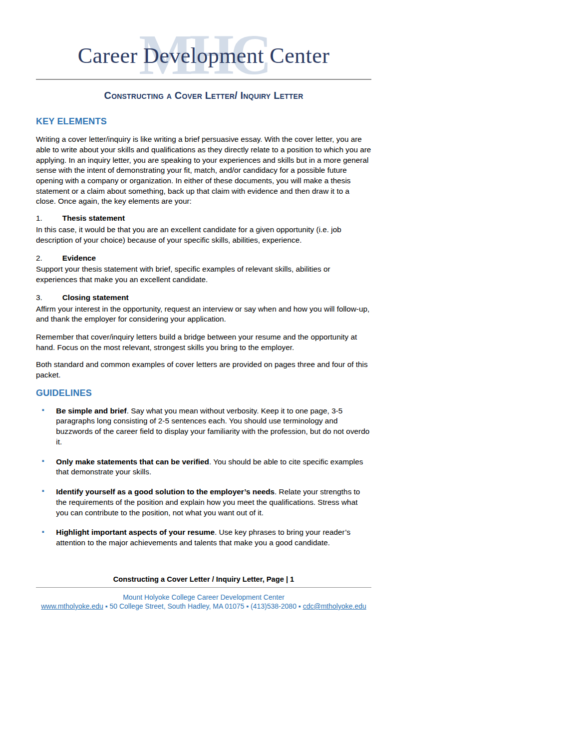MHC
Career Development Center
Constructing a Cover Letter/ Inquiry Letter
KEY ELEMENTS
Writing a cover letter/inquiry is like writing a brief persuasive essay. With the cover letter, you are able to write about your skills and qualifications as they directly relate to a position to which you are applying. In an inquiry letter, you are speaking to your experiences and skills but in a more general sense with the intent of demonstrating your fit, match, and/or candidacy for a possible future opening with a company or organization. In either of these documents, you will make a thesis statement or a claim about something, back up that claim with evidence and then draw it to a close. Once again, the key elements are your:
1. Thesis statement
In this case, it would be that you are an excellent candidate for a given opportunity (i.e. job description of your choice) because of your specific skills, abilities, experience.
2. Evidence
Support your thesis statement with brief, specific examples of relevant skills, abilities or experiences that make you an excellent candidate.
3. Closing statement
Affirm your interest in the opportunity, request an interview or say when and how you will follow-up, and thank the employer for considering your application.
Remember that cover/inquiry letters build a bridge between your resume and the opportunity at hand. Focus on the most relevant, strongest skills you bring to the employer.
Both standard and common examples of cover letters are provided on pages three and four of this packet.
GUIDELINES
Be simple and brief. Say what you mean without verbosity. Keep it to one page, 3-5 paragraphs long consisting of 2-5 sentences each. You should use terminology and buzzwords of the career field to display your familiarity with the profession, but do not overdo it.
Only make statements that can be verified. You should be able to cite specific examples that demonstrate your skills.
Identify yourself as a good solution to the employer’s needs. Relate your strengths to the requirements of the position and explain how you meet the qualifications. Stress what you can contribute to the position, not what you want out of it.
Highlight important aspects of your resume. Use key phrases to bring your reader’s attention to the major achievements and talents that make you a good candidate.
Constructing a Cover Letter / Inquiry Letter, Page | 1
Mount Holyoke College Career Development Center
www.mtholyoke.edu ▪ 50 College Street, South Hadley, MA 01075 ▪ (413)538-2080 ▪ cdc@mtholyoke.edu